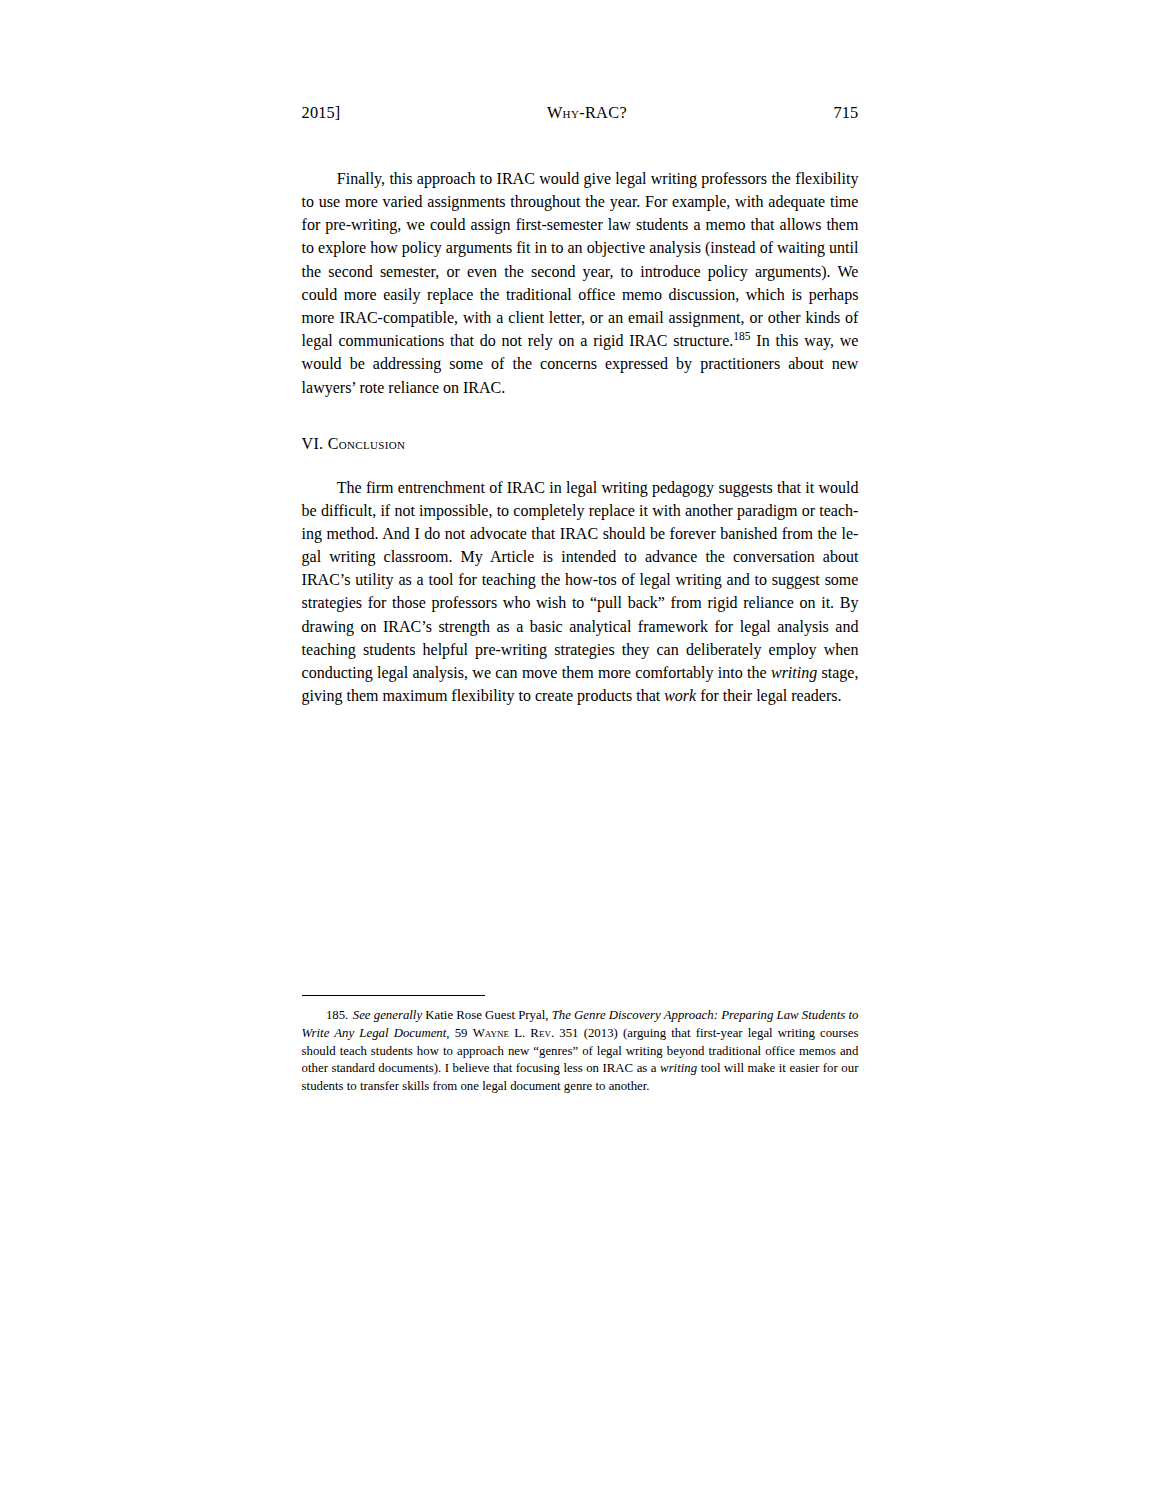2015] Why-RAC? 715
Finally, this approach to IRAC would give legal writing professors the flexibility to use more varied assignments throughout the year. For example, with adequate time for pre-writing, we could assign first-semester law students a memo that allows them to explore how policy arguments fit in to an objective analysis (instead of waiting until the second semester, or even the second year, to introduce policy arguments). We could more easily replace the traditional office memo discussion, which is perhaps more IRAC-compatible, with a client letter, or an email assignment, or other kinds of legal communications that do not rely on a rigid IRAC structure.185 In this way, we would be addressing some of the concerns expressed by practitioners about new lawyers’ rote reliance on IRAC.
VI. Conclusion
The firm entrenchment of IRAC in legal writing pedagogy suggests that it would be difficult, if not impossible, to completely replace it with another paradigm or teaching method. And I do not advocate that IRAC should be forever banished from the legal writing classroom. My Article is intended to advance the conversation about IRAC’s utility as a tool for teaching the how-tos of legal writing and to suggest some strategies for those professors who wish to “pull back” from rigid reliance on it. By drawing on IRAC’s strength as a basic analytical framework for legal analysis and teaching students helpful pre-writing strategies they can deliberately employ when conducting legal analysis, we can move them more comfortably into the writing stage, giving them maximum flexibility to create products that work for their legal readers.
185. See generally Katie Rose Guest Pryal, The Genre Discovery Approach: Preparing Law Students to Write Any Legal Document, 59 Wayne L. Rev. 351 (2013) (arguing that first-year legal writing courses should teach students how to approach new “genres” of legal writing beyond traditional office memos and other standard documents). I believe that focusing less on IRAC as a writing tool will make it easier for our students to transfer skills from one legal document genre to another.